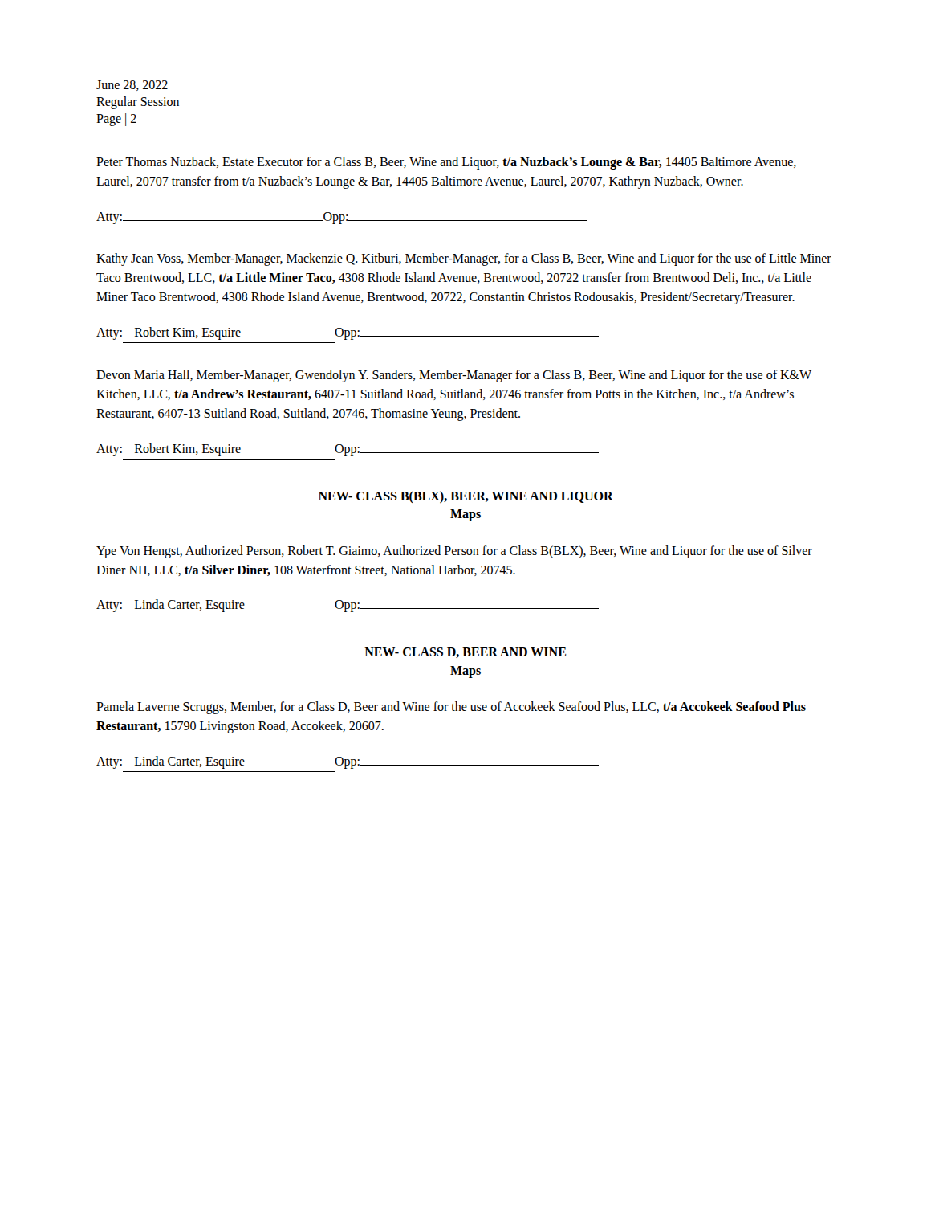June 28, 2022
Regular Session
Page | 2
Peter Thomas Nuzback, Estate Executor for a Class B, Beer, Wine and Liquor, t/a Nuzback’s Lounge & Bar, 14405 Baltimore Avenue, Laurel, 20707 transfer from t/a Nuzback’s Lounge & Bar, 14405 Baltimore Avenue, Laurel, 20707, Kathryn Nuzback, Owner.
Atty: Opp:
Kathy Jean Voss, Member-Manager, Mackenzie Q. Kitburi, Member-Manager, for a Class B, Beer, Wine and Liquor for the use of Little Miner Taco Brentwood, LLC, t/a Little Miner Taco, 4308 Rhode Island Avenue, Brentwood, 20722 transfer from Brentwood Deli, Inc., t/a Little Miner Taco Brentwood, 4308 Rhode Island Avenue, Brentwood, 20722, Constantin Christos Rodousakis, President/Secretary/Treasurer.
Atty:Robert Kim, Esquire Opp:
Devon Maria Hall, Member-Manager, Gwendolyn Y. Sanders, Member-Manager for a Class B, Beer, Wine and Liquor for the use of K&W Kitchen, LLC, t/a Andrew’s Restaurant, 6407-11 Suitland Road, Suitland, 20746 transfer from Potts in the Kitchen, Inc., t/a Andrew’s Restaurant, 6407-13 Suitland Road, Suitland, 20746, Thomasine Yeung, President.
Atty:Robert Kim, Esquire Opp:
NEW- CLASS B(BLX), BEER, WINE AND LIQUORMaps
Ype Von Hengst, Authorized Person, Robert T. Giaimo, Authorized Person for a Class B(BLX), Beer, Wine and Liquor for the use of Silver Diner NH, LLC, t/a Silver Diner, 108 Waterfront Street, National Harbor, 20745.
Atty:Linda Carter, Esquire Opp:
NEW- CLASS D, BEER AND WINEMaps
Pamela Laverne Scruggs, Member, for a Class D, Beer and Wine for the use of Accokeek Seafood Plus, LLC, t/a Accokeek Seafood Plus Restaurant, 15790 Livingston Road, Accokeek, 20607.
Atty:Linda Carter, Esquire Opp: